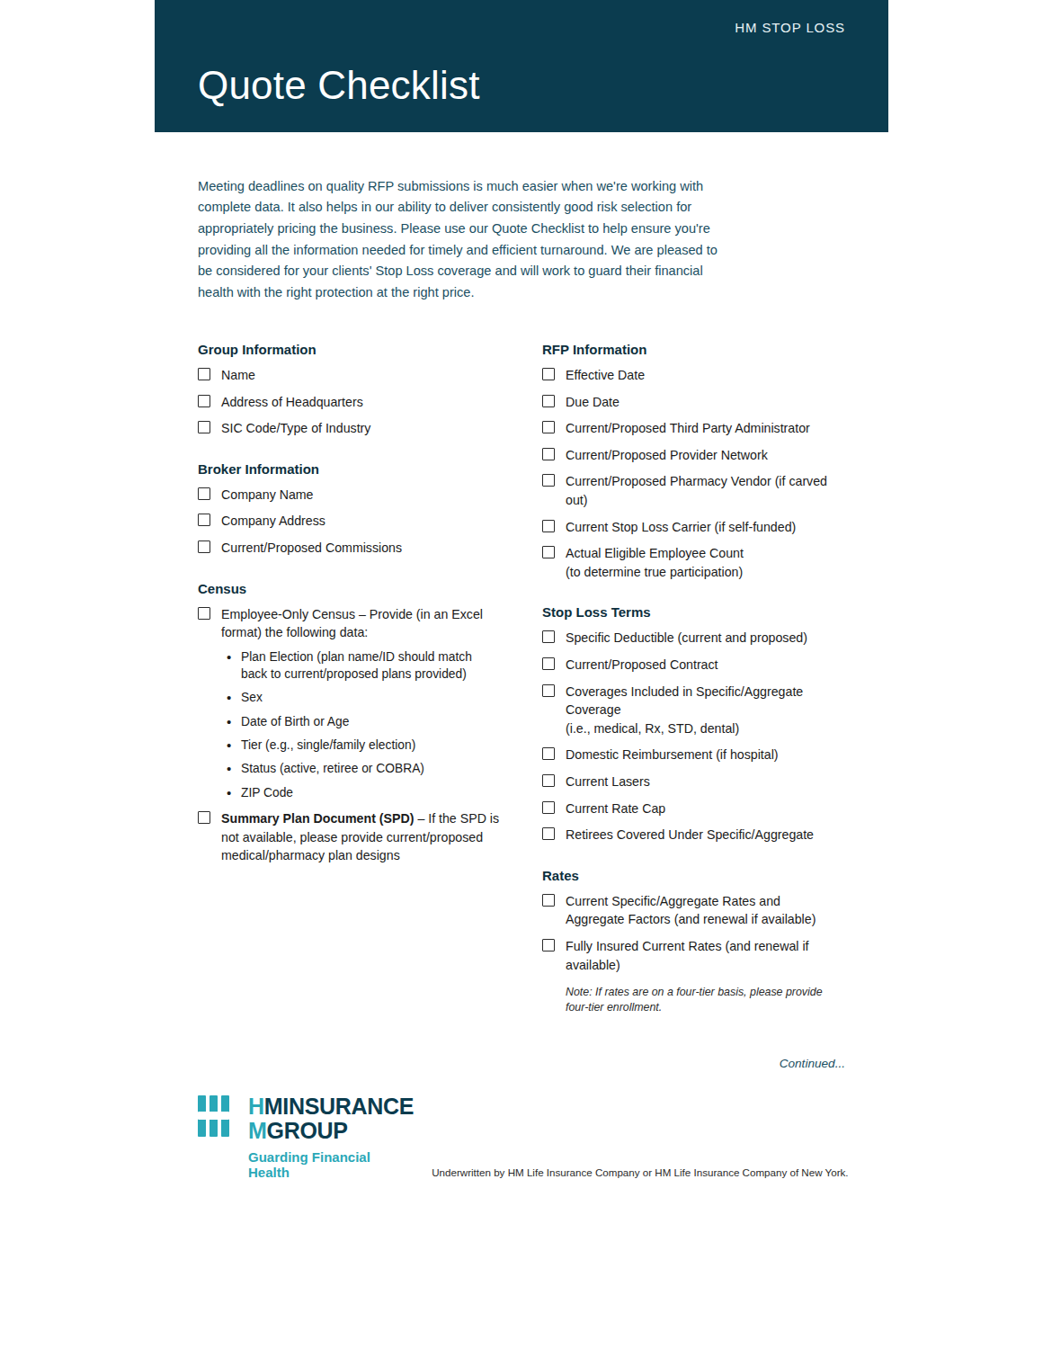HM STOP LOSS
Quote Checklist
Meeting deadlines on quality RFP submissions is much easier when we're working with complete data. It also helps in our ability to deliver consistently good risk selection for appropriately pricing the business. Please use our Quote Checklist to help ensure you're providing all the information needed for timely and efficient turnaround. We are pleased to be considered for your clients' Stop Loss coverage and will work to guard their financial health with the right protection at the right price.
Group Information
Name
Address of Headquarters
SIC Code/Type of Industry
Broker Information
Company Name
Company Address
Current/Proposed Commissions
Census
Employee-Only Census – Provide (in an Excel format) the following data:
Plan Election (plan name/ID should match back to current/proposed plans provided)
Sex
Date of Birth or Age
Tier (e.g., single/family election)
Status (active, retiree or COBRA)
ZIP Code
Summary Plan Document (SPD) – If the SPD is not available, please provide current/proposed medical/pharmacy plan designs
RFP Information
Effective Date
Due Date
Current/Proposed Third Party Administrator
Current/Proposed Provider Network
Current/Proposed Pharmacy Vendor (if carved out)
Current Stop Loss Carrier (if self-funded)
Actual Eligible Employee Count
(to determine true participation)
Stop Loss Terms
Specific Deductible (current and proposed)
Current/Proposed Contract
Coverages Included in Specific/Aggregate Coverage
(i.e., medical, Rx, STD, dental)
Domestic Reimbursement (if hospital)
Current Lasers
Current Rate Cap
Retirees Covered Under Specific/Aggregate
Rates
Current Specific/Aggregate Rates and
Aggregate Factors (and renewal if available)
Fully Insured Current Rates (and renewal if available)
Note: If rates are on a four-tier basis, please provide four-tier enrollment.
Continued...
HMINSURANCE
MGROUP
Guarding Financial Health
Underwritten by HM Life Insurance Company or HM Life Insurance Company of New York.